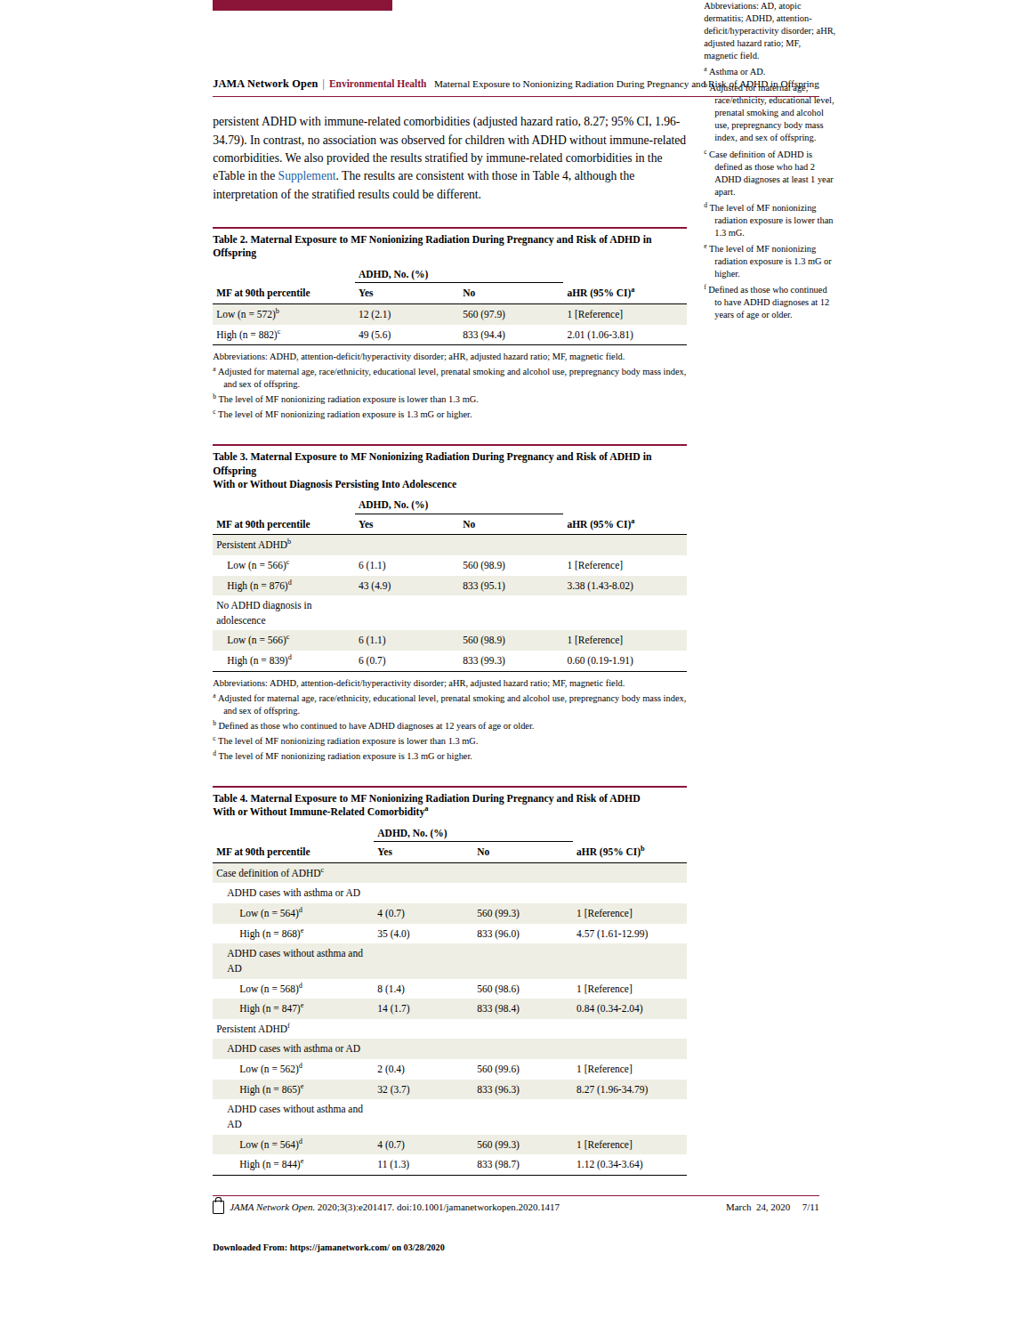JAMA Network Open | Environmental Health Maternal Exposure to Nonionizing Radiation During Pregnancy and Risk of ADHD in Offspring
persistent ADHD with immune-related comorbidities (adjusted hazard ratio, 8.27; 95% CI, 1.96-34.79). In contrast, no association was observed for children with ADHD without immune-related comorbidities. We also provided the results stratified by immune-related comorbidities in the eTable in the Supplement. The results are consistent with those in Table 4, although the interpretation of the stratified results could be different.
Table 2. Maternal Exposure to MF Nonionizing Radiation During Pregnancy and Risk of ADHD in Offspring
| | ADHD, No. (%) | |
| --- | --- | --- |
| MF at 90th percentile | Yes | No | aHR (95% CI) a |
| Low (n = 572) b | 12 (2.1) | 560 (97.9) | 1 [Reference] |
| High (n = 882) c | 49 (5.6) | 833 (94.4) | 2.01 (1.06-3.81) |
Abbreviations: ADHD, attention-deficit/hyperactivity disorder; aHR, adjusted hazard ratio; MF, magnetic field.
a Adjusted for maternal age, race/ethnicity, educational level, prenatal smoking and alcohol use, prepregnancy body mass index, and sex of offspring.
b The level of MF nonionizing radiation exposure is lower than 1.3 mG.
c The level of MF nonionizing radiation exposure is 1.3 mG or higher.
Table 3. Maternal Exposure to MF Nonionizing Radiation During Pregnancy and Risk of ADHD in Offspring
With or Without Diagnosis Persisting Into Adolescence
| | ADHD, No. (%) | |
| --- | --- | --- |
| MF at 90th percentile | Yes | No | aHR (95% CI) a |
| Persistent ADHD b | | | |
| Low (n = 566) c | 6 (1.1) | 560 (98.9) | 1 [Reference] |
| High (n = 876) d | 43 (4.9) | 833 (95.1) | 3.38 (1.43-8.02) |
| No ADHD diagnosis in adolescence | | | |
| Low (n = 566) c | 6 (1.1) | 560 (98.9) | 1 [Reference] |
| High (n = 839) d | 6 (0.7) | 833 (99.3) | 0.60 (0.19-1.91) |
Abbreviations: ADHD, attention-deficit/hyperactivity disorder; aHR, adjusted hazard ratio; MF, magnetic field.
a Adjusted for maternal age, race/ethnicity, educational level, prenatal smoking and alcohol use, prepregnancy body mass index, and sex of offspring.
b Defined as those who continued to have ADHD diagnoses at 12 years of age or older.
c The level of MF nonionizing radiation exposure is lower than 1.3 mG.
d The level of MF nonionizing radiation exposure is 1.3 mG or higher.
Table 4. Maternal Exposure to MF Nonionizing Radiation During Pregnancy and Risk of ADHD
With or Without Immune-Related Comorbiditya
| | ADHD, No. (%) | |
| --- | --- | --- |
| MF at 90th percentile | Yes | No | aHR (95% CI) b |
| Case definition of ADHD c | | | |
| ADHD cases with asthma or AD | | | |
| Low (n = 564) d | 4 (0.7) | 560 (99.3) | 1 [Reference] |
| High (n = 868) e | 35 (4.0) | 833 (96.0) | 4.57 (1.61-12.99) |
| ADHD cases without asthma and AD | | | |
| Low (n = 568) d | 8 (1.4) | 560 (98.6) | 1 [Reference] |
| High (n = 847) e | 14 (1.7) | 833 (98.4) | 0.84 (0.34-2.04) |
| Persistent ADHD f | | | |
| ADHD cases with asthma or AD | | | |
| Low (n = 562) d | 2 (0.4) | 560 (99.6) | 1 [Reference] |
| High (n = 865) e | 32 (3.7) | 833 (96.3) | 8.27 (1.96-34.79) |
| ADHD cases without asthma and AD | | | |
| Low (n = 564) d | 4 (0.7) | 560 (99.3) | 1 [Reference] |
| High (n = 844) e | 11 (1.3) | 833 (98.7) | 1.12 (0.34-3.64) |
Abbreviations: AD, atopic dermatitis; ADHD, attention-deficit/hyperactivity disorder; aHR, adjusted hazard ratio; MF, magnetic field.
a Asthma or AD.
b Adjusted for maternal age, race/ethnicity, educational level, prenatal smoking and alcohol use, prepregnancy body mass index, and sex of offspring.
c Case definition of ADHD is defined as those who had 2 ADHD diagnoses at least 1 year apart.
d The level of MF nonionizing radiation exposure is lower than 1.3 mG.
e The level of MF nonionizing radiation exposure is 1.3 mG or higher.
f Defined as those who continued to have ADHD diagnoses at 12 years of age or older.
JAMA Network Open. 2020;3(3):e201417. doi:10.1001/jamanetworkopen.2020.1417 March 24, 2020 7/11
Downloaded From: https://jamanetwork.com/ on 03/28/2020